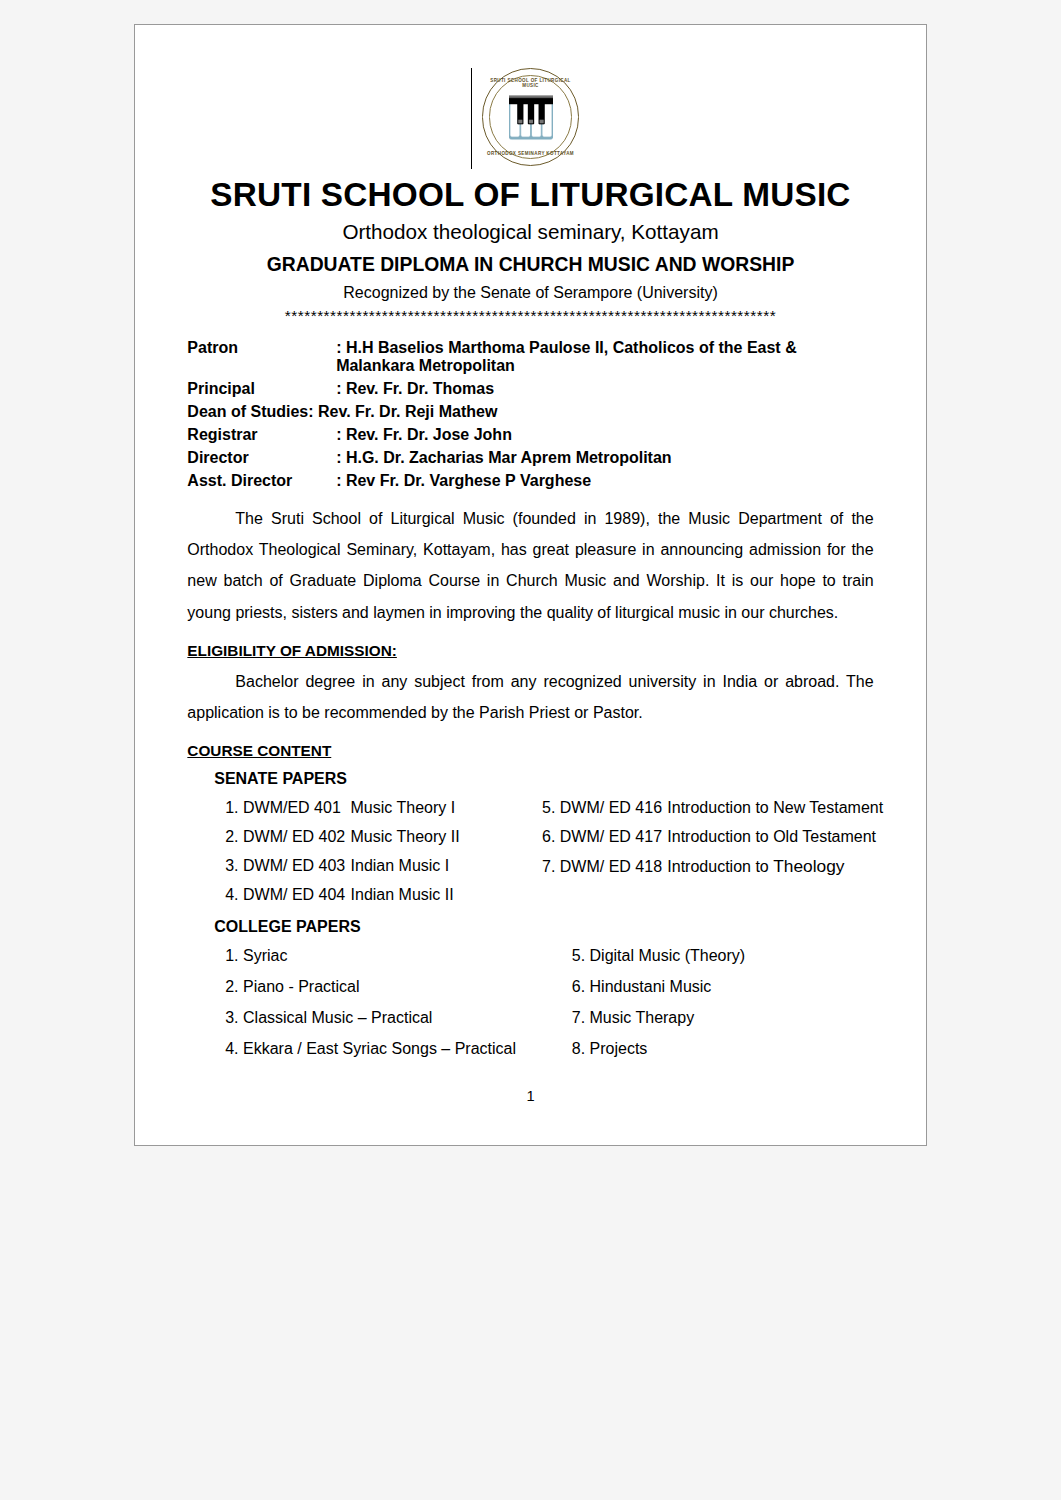SRUTI SCHOOL OF LITURGICAL MUSIC 🎹 ORTHODOX SEMINARY KOTTAYAM
SRUTI SCHOOL OF LITURGICAL MUSIC
Orthodox theological seminary, Kottayam
GRADUATE DIPLOMA IN CHURCH MUSIC AND WORSHIP
Recognized by the Senate of Serampore (University)
****************************************************************************
| Patron | : H.H Baselios Marthoma Paulose II, Catholicos of the East & Malankara Metropolitan |
| Principal | : Rev. Fr. Dr. Thomas |
| Dean of Studies: Rev. Fr. Dr. Reji Mathew |
| Registrar | : Rev. Fr. Dr. Jose John |
| Director | : H.G. Dr. Zacharias Mar Aprem Metropolitan |
| Asst. Director | : Rev Fr. Dr. Varghese P Varghese |
The Sruti School of Liturgical Music (founded in 1989), the Music Department of the Orthodox Theological Seminary, Kottayam, has great pleasure in announcing admission for the new batch of Graduate Diploma Course in Church Music and Worship. It is our hope to train young priests, sisters and laymen in improving the quality of liturgical music in our churches.
ELIGIBILITY OF ADMISSION:
Bachelor degree in any subject from any recognized university in India or abroad. The application is to be recommended by the Parish Priest or Pastor.
COURSE CONTENT
SENATE PAPERS
DWM/ED 401 Music Theory I
DWM/ ED 402 Music Theory II
DWM/ ED 403 Indian Music I
DWM/ ED 404 Indian Music II
DWM/ ED 416 Introduction to New Testament
DWM/ ED 417 Introduction to Old Testament
DWM/ ED 418 Introduction to Theology
COLLEGE PAPERS
Syriac
Piano - Practical
Classical Music – Practical
Ekkara / East Syriac Songs – Practical
Digital Music (Theory)
Hindustani Music
Music Therapy
Projects
1